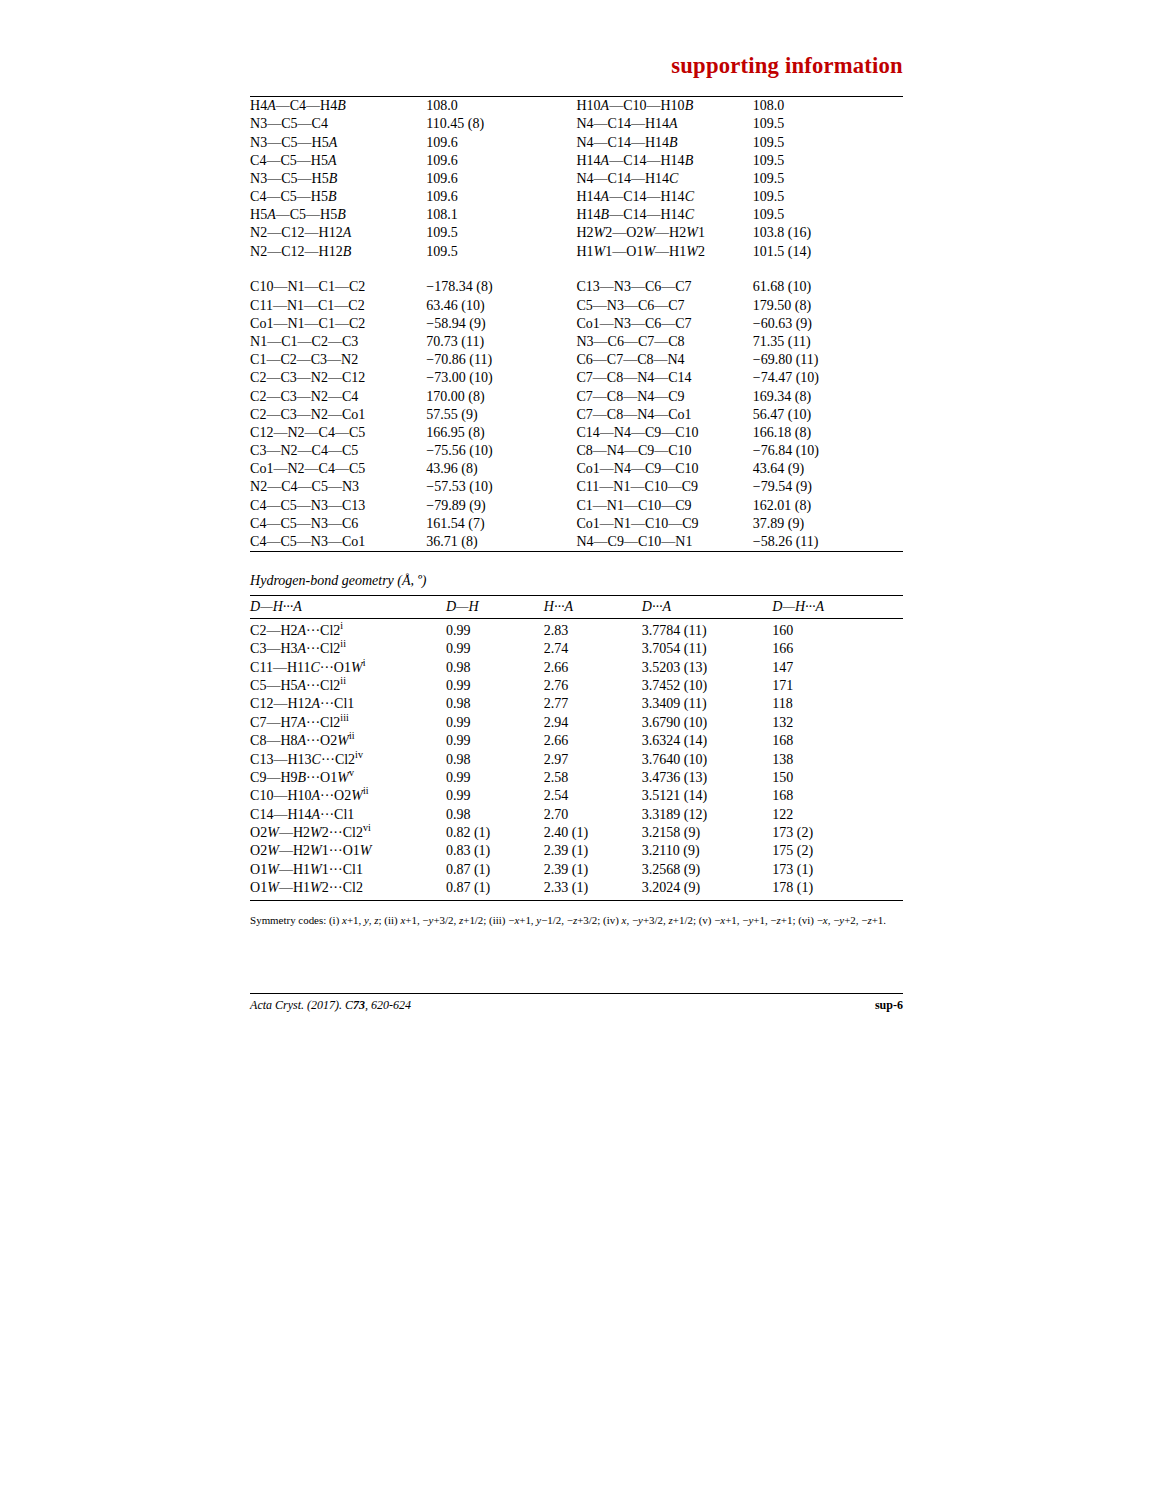supporting information
| H4 A —C4—H4 B | 108.0 | H10 A —C10—H10 B | 108.0 |
| N3—C5—C4 | 110.45 (8) | N4—C14—H14 A | 109.5 |
| N3—C5—H5 A | 109.6 | N4—C14—H14 B | 109.5 |
| C4—C5—H5 A | 109.6 | H14 A —C14—H14 B | 109.5 |
| N3—C5—H5 B | 109.6 | N4—C14—H14 C | 109.5 |
| C4—C5—H5 B | 109.6 | H14 A —C14—H14 C | 109.5 |
| H5 A —C5—H5 B | 108.1 | H14 B —C14—H14 C | 109.5 |
| N2—C12—H12 A | 109.5 | H2 W 2—O2 W —H2 W 1 | 103.8 (16) |
| N2—C12—H12 B | 109.5 | H1 W 1—O1 W —H1 W 2 | 101.5 (14) |
| C10—N1—C1—C2 | −178.34 (8) | C13—N3—C6—C7 | 61.68 (10) |
| C11—N1—C1—C2 | 63.46 (10) | C5—N3—C6—C7 | 179.50 (8) |
| Co1—N1—C1—C2 | −58.94 (9) | Co1—N3—C6—C7 | −60.63 (9) |
| N1—C1—C2—C3 | 70.73 (11) | N3—C6—C7—C8 | 71.35 (11) |
| C1—C2—C3—N2 | −70.86 (11) | C6—C7—C8—N4 | −69.80 (11) |
| C2—C3—N2—C12 | −73.00 (10) | C7—C8—N4—C14 | −74.47 (10) |
| C2—C3—N2—C4 | 170.00 (8) | C7—C8—N4—C9 | 169.34 (8) |
| C2—C3—N2—Co1 | 57.55 (9) | C7—C8—N4—Co1 | 56.47 (10) |
| C12—N2—C4—C5 | 166.95 (8) | C14—N4—C9—C10 | 166.18 (8) |
| C3—N2—C4—C5 | −75.56 (10) | C8—N4—C9—C10 | −76.84 (10) |
| Co1—N2—C4—C5 | 43.96 (8) | Co1—N4—C9—C10 | 43.64 (9) |
| N2—C4—C5—N3 | −57.53 (10) | C11—N1—C10—C9 | −79.54 (9) |
| C4—C5—N3—C13 | −79.89 (9) | C1—N1—C10—C9 | 162.01 (8) |
| C4—C5—N3—C6 | 161.54 (7) | Co1—N1—C10—C9 | 37.89 (9) |
| C4—C5—N3—Co1 | 36.71 (8) | N4—C9—C10—N1 | −58.26 (11) |
Hydrogen-bond geometry (Å, º)
| D —H··· A | D —H | H··· A | D ··· A | D —H··· A |
| --- | --- | --- | --- | --- |
| C2—H2 A ···Cl2 i | 0.99 | 2.83 | 3.7784 (11) | 160 |
| C3—H3 A ···Cl2 ii | 0.99 | 2.74 | 3.7054 (11) | 166 |
| C11—H11 C ···O1 W i | 0.98 | 2.66 | 3.5203 (13) | 147 |
| C5—H5 A ···Cl2 ii | 0.99 | 2.76 | 3.7452 (10) | 171 |
| C12—H12 A ···Cl1 | 0.98 | 2.77 | 3.3409 (11) | 118 |
| C7—H7 A ···Cl2 iii | 0.99 | 2.94 | 3.6790 (10) | 132 |
| C8—H8 A ···O2 W ii | 0.99 | 2.66 | 3.6324 (14) | 168 |
| C13—H13 C ···Cl2 iv | 0.98 | 2.97 | 3.7640 (10) | 138 |
| C9—H9 B ···O1 W v | 0.99 | 2.58 | 3.4736 (13) | 150 |
| C10—H10 A ···O2 W ii | 0.99 | 2.54 | 3.5121 (14) | 168 |
| C14—H14 A ···Cl1 | 0.98 | 2.70 | 3.3189 (12) | 122 |
| O2 W —H2 W 2···Cl2 vi | 0.82 (1) | 2.40 (1) | 3.2158 (9) | 173 (2) |
| O2 W —H2 W 1···O1 W | 0.83 (1) | 2.39 (1) | 3.2110 (9) | 175 (2) |
| O1 W —H1 W 1···Cl1 | 0.87 (1) | 2.39 (1) | 3.2568 (9) | 173 (1) |
| O1 W —H1 W 2···Cl2 | 0.87 (1) | 2.33 (1) | 3.2024 (9) | 178 (1) |
Symmetry codes: (i) x+1, y, z; (ii) x+1, −y+3/2, z+1/2; (iii) −x+1, y−1/2, −z+3/2; (iv) x, −y+3/2, z+1/2; (v) −x+1, −y+1, −z+1; (vi) −x, −y+2, −z+1.
Acta Cryst. (2017). C73, 620-624
sup-6